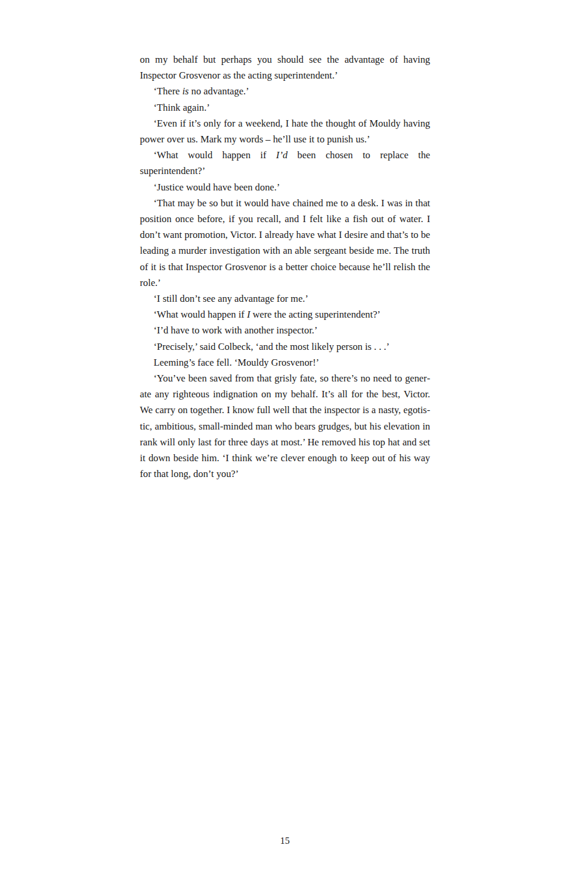on my behalf but perhaps you should see the advantage of having Inspector Grosvenor as the acting superintendent.’
‘There is no advantage.’
‘Think again.’
‘Even if it’s only for a weekend, I hate the thought of Mouldy having power over us. Mark my words – he’ll use it to punish us.’
‘What would happen if I’d been chosen to replace the superintendent?’
‘Justice would have been done.’
‘That may be so but it would have chained me to a desk. I was in that position once before, if you recall, and I felt like a fish out of water. I don’t want promotion, Victor. I already have what I desire and that’s to be leading a murder investigation with an able sergeant beside me. The truth of it is that Inspector Grosvenor is a better choice because he’ll relish the role.’
‘I still don’t see any advantage for me.’
‘What would happen if I were the acting superintendent?’
‘I’d have to work with another inspector.’
‘Precisely,’ said Colbeck, ‘and the most likely person is . . .’
Leeming’s face fell. ‘Mouldy Grosvenor!’
‘You’ve been saved from that grisly fate, so there’s no need to generate any righteous indignation on my behalf. It’s all for the best, Victor. We carry on together. I know full well that the inspector is a nasty, egotistic, ambitious, small-minded man who bears grudges, but his elevation in rank will only last for three days at most.’ He removed his top hat and set it down beside him. ‘I think we’re clever enough to keep out of his way for that long, don’t you?’
15